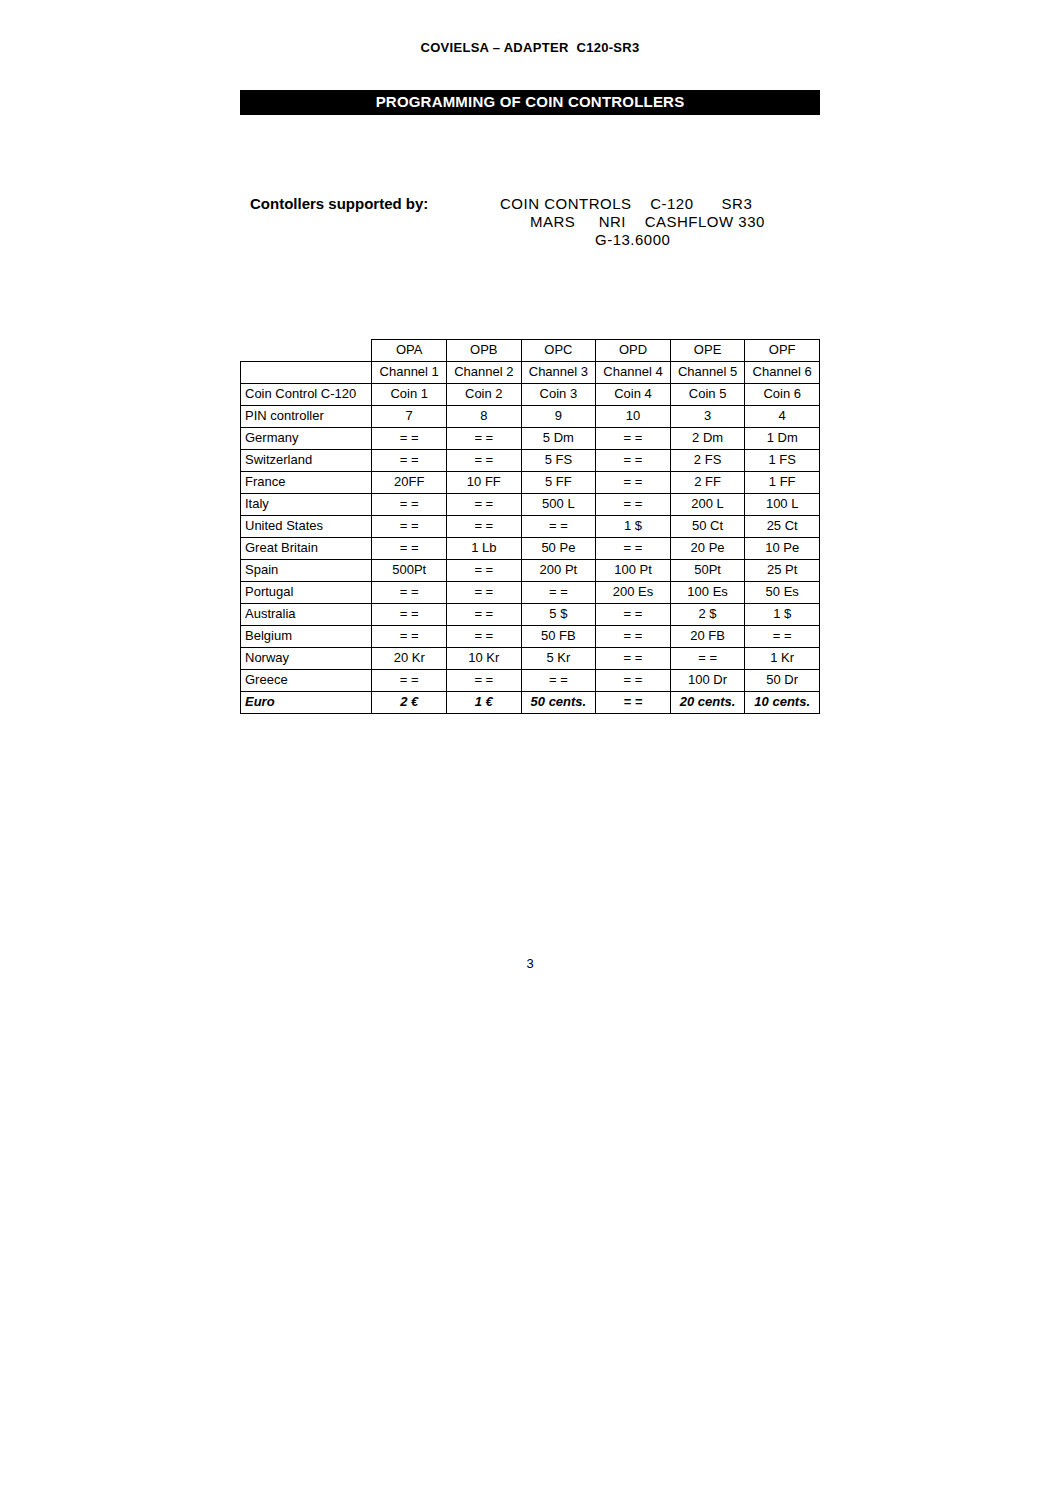COVIELSA – ADAPTER C120-SR3
PROGRAMMING OF COIN CONTROLLERS
Contollers supported by: COIN CONTROLS C-120 SR3
MARS NRI CASHFLOW 330
G-13.6000
| | OPA | OPB | OPC | OPD | OPE | OPF |
| --- | --- | --- | --- | --- | --- | --- |
| | Channel 1 | Channel 2 | Channel 3 | Channel 4 | Channel 5 | Channel 6 |
| Coin Control C-120 | Coin 1 | Coin 2 | Coin 3 | Coin 4 | Coin 5 | Coin 6 |
| PIN controller | 7 | 8 | 9 | 10 | 3 | 4 |
| Germany | = = | = = | 5 Dm | = = | 2 Dm | 1 Dm |
| Switzerland | = = | = = | 5 FS | = = | 2 FS | 1 FS |
| France | 20FF | 10 FF | 5 FF | = = | 2 FF | 1 FF |
| Italy | = = | = = | 500 L | = = | 200 L | 100 L |
| United States | = = | = = | = = | 1 $ | 50 Ct | 25 Ct |
| Great Britain | = = | 1 Lb | 50 Pe | = = | 20 Pe | 10 Pe |
| Spain | 500Pt | = = | 200 Pt | 100 Pt | 50Pt | 25 Pt |
| Portugal | = = | = = | = = | 200 Es | 100 Es | 50 Es |
| Australia | = = | = = | 5 $ | = = | 2 $ | 1 $ |
| Belgium | = = | = = | 50 FB | = = | 20 FB | = = |
| Norway | 20 Kr | 10 Kr | 5 Kr | = = | = = | 1 Kr |
| Greece | = = | = = | = = | = = | 100 Dr | 50 Dr |
| Euro | 2 € | 1 € | 50 cents. | = = | 20 cents. | 10 cents. |
3